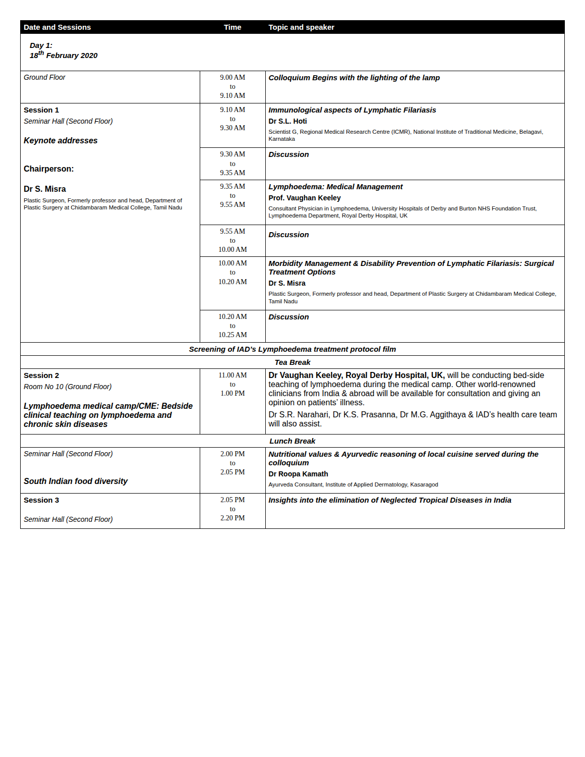| Date and Sessions | Time | Topic and speaker |
| --- | --- | --- |
| Day 1: 18 th February 2020 |
| Ground Floor | 9.00 AM to 9.10 AM | Colloquium Begins with the lighting of the lamp |
| Session 1 Seminar Hall (Second Floor) Keynote addresses Chairperson: Dr S. Misra Plastic Surgeon, Formerly professor and head, Department of Plastic Surgery at Chidambaram Medical College, Tamil Nadu | 9.10 AM to 9.30 AM | Immunological aspects of Lymphatic Filariasis Dr S.L. Hoti Scientist G, Regional Medical Research Centre (ICMR), National Institute of Traditional Medicine, Belagavi, Karnataka |
| 9.30 AM to 9.35 AM | Discussion |
| 9.35 AM to 9.55 AM | Lymphoedema: Medical Management Prof. Vaughan Keeley Consultant Physician in Lymphoedema, University Hospitals of Derby and Burton NHS Foundation Trust, Lymphoedema Department, Royal Derby Hospital, UK |
| 9.55 AM to 10.00 AM | Discussion |
| 10.00 AM to 10.20 AM | Morbidity Management & Disability Prevention of Lymphatic Filariasis: Surgical Treatment Options Dr S. Misra Plastic Surgeon, Formerly professor and head, Department of Plastic Surgery at Chidambaram Medical College, Tamil Nadu |
| 10.20 AM to 10.25 AM | Discussion |
| Screening of IAD’s Lymphoedema treatment protocol film |
| Tea Break |
| Session 2 Room No 10 (Ground Floor) Lymphoedema medical camp/CME: Bedside clinical teaching on lymphoedema and chronic skin diseases | 11.00 AM to 1.00 PM | Dr Vaughan Keeley, Royal Derby Hospital, UK, will be conducting bed-side teaching of lymphoedema during the medical camp. Other world-renowned clinicians from India & abroad will be available for consultation and giving an opinion on patients’ illness. Dr S.R. Narahari, Dr K.S. Prasanna, Dr M.G. Aggithaya & IAD’s health care team will also assist. |
| Lunch Break |
| Seminar Hall (Second Floor) South Indian food diversity | 2.00 PM to 2.05 PM | Nutritional values & Ayurvedic reasoning of local cuisine served during the colloquium Dr Roopa Kamath Ayurveda Consultant, Institute of Applied Dermatology, Kasaragod |
| Session 3 Seminar Hall (Second Floor) | 2.05 PM to 2.20 PM | Insights into the elimination of Neglected Tropical Diseases in India |